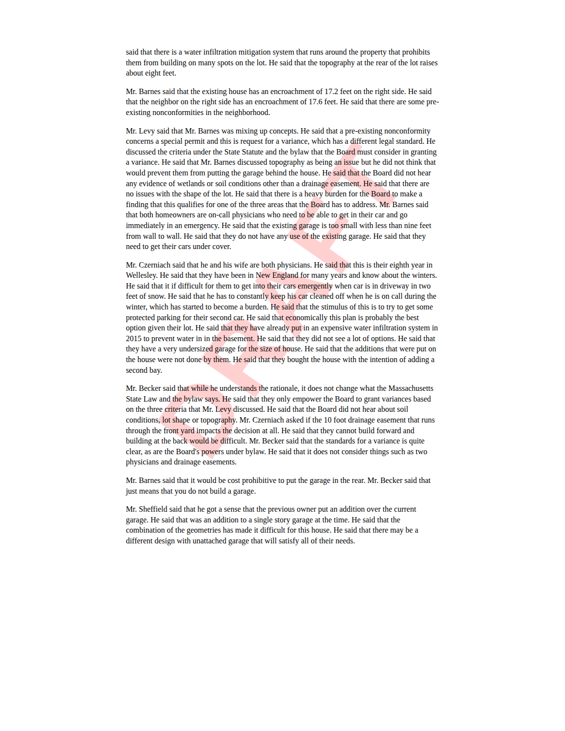DRAFT
said that there is a water infiltration mitigation system that runs around the property that prohibits them from building on many spots on the lot. He said that the topography at the rear of the lot raises about eight feet.
Mr. Barnes said that the existing house has an encroachment of 17.2 feet on the right side. He said that the neighbor on the right side has an encroachment of 17.6 feet. He said that there are some pre-existing nonconformities in the neighborhood.
Mr. Levy said that Mr. Barnes was mixing up concepts. He said that a pre-existing nonconformity concerns a special permit and this is request for a variance, which has a different legal standard. He discussed the criteria under the State Statute and the bylaw that the Board must consider in granting a variance. He said that Mr. Barnes discussed topography as being an issue but he did not think that would prevent them from putting the garage behind the house. He said that the Board did not hear any evidence of wetlands or soil conditions other than a drainage easement. He said that there are no issues with the shape of the lot. He said that there is a heavy burden for the Board to make a finding that this qualifies for one of the three areas that the Board has to address. Mr. Barnes said that both homeowners are on-call physicians who need to be able to get in their car and go immediately in an emergency. He said that the existing garage is too small with less than nine feet from wall to wall. He said that they do not have any use of the existing garage. He said that they need to get their cars under cover.
Mr. Czerniach said that he and his wife are both physicians. He said that this is their eighth year in Wellesley. He said that they have been in New England for many years and know about the winters. He said that it if difficult for them to get into their cars emergently when car is in driveway in two feet of snow. He said that he has to constantly keep his car cleaned off when he is on call during the winter, which has started to become a burden. He said that the stimulus of this is to try to get some protected parking for their second car. He said that economically this plan is probably the best option given their lot. He said that they have already put in an expensive water infiltration system in 2015 to prevent water in in the basement. He said that they did not see a lot of options. He said that they have a very undersized garage for the size of house. He said that the additions that were put on the house were not done by them. He said that they bought the house with the intention of adding a second bay.
Mr. Becker said that while he understands the rationale, it does not change what the Massachusetts State Law and the bylaw says. He said that they only empower the Board to grant variances based on the three criteria that Mr. Levy discussed. He said that the Board did not hear about soil conditions, lot shape or topography. Mr. Czerniach asked if the 10 foot drainage easement that runs through the front yard impacts the decision at all. He said that they cannot build forward and building at the back would be difficult. Mr. Becker said that the standards for a variance is quite clear, as are the Board's powers under bylaw. He said that it does not consider things such as two physicians and drainage easements.
Mr. Barnes said that it would be cost prohibitive to put the garage in the rear. Mr. Becker said that just means that you do not build a garage.
Mr. Sheffield said that he got a sense that the previous owner put an addition over the current garage. He said that was an addition to a single story garage at the time. He said that the combination of the geometries has made it difficult for this house. He said that there may be a different design with unattached garage that will satisfy all of their needs.